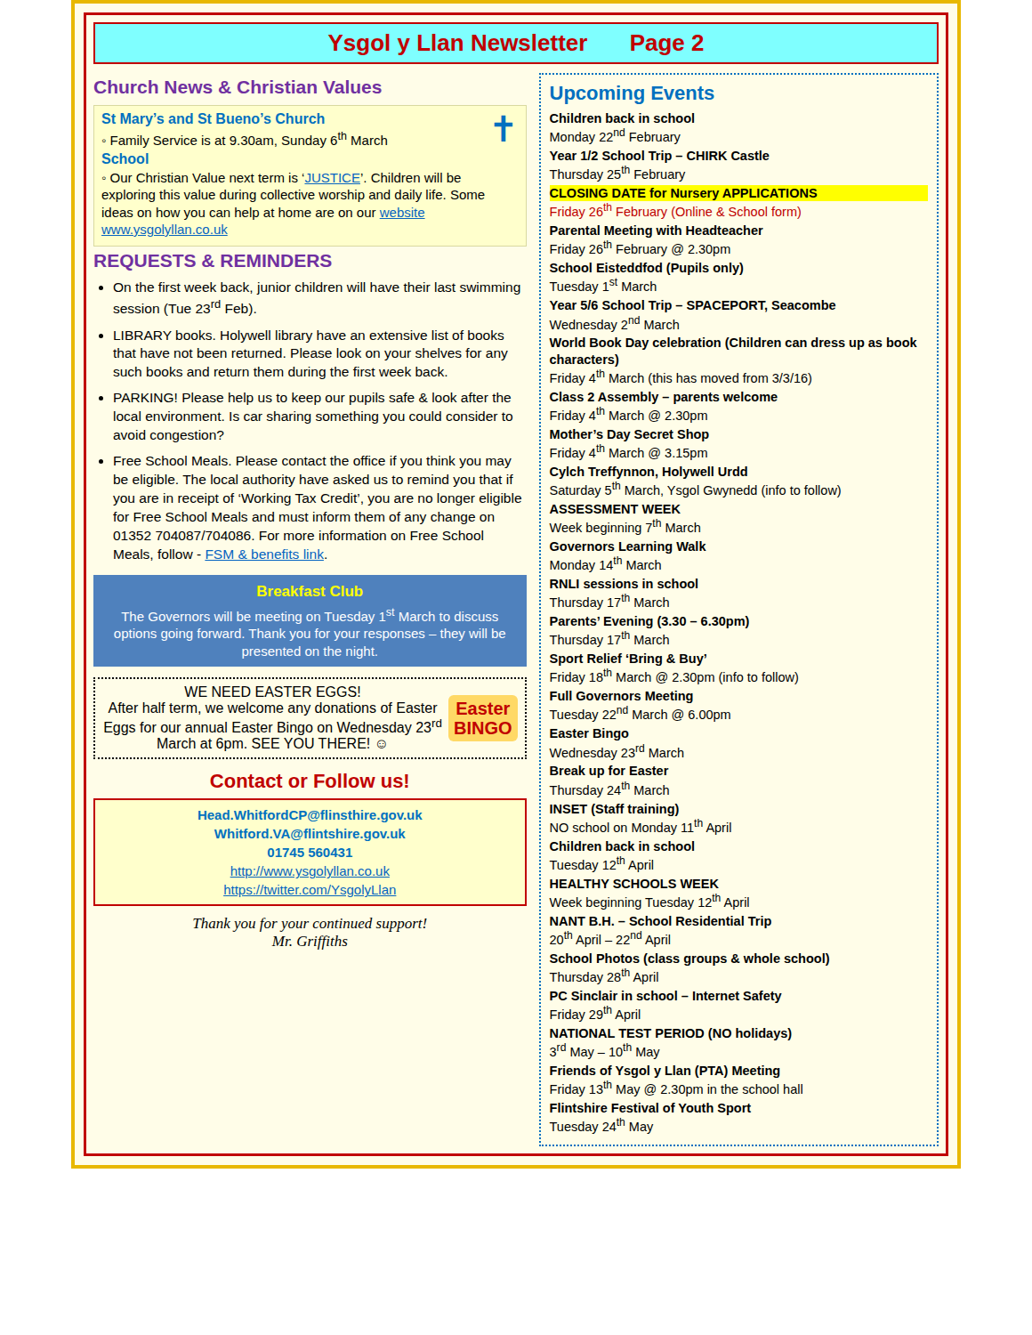Ysgol y Llan Newsletter Page 2
Church News & Christian Values
✝
St Mary’s and St Bueno’s Church
◦ Family Service is at 9.30am, Sunday 6th March
School
◦ Our Christian Value next term is ‘JUSTICE’. Children will be exploring this value during collective worship and daily life. Some ideas on how you can help at home are on our website www.ysgolyllan.co.uk
REQUESTS & REMINDERS
On the first week back, junior children will have their last swimming session (Tue 23rd Feb).
LIBRARY books. Holywell library have an extensive list of books that have not been returned. Please look on your shelves for any such books and return them during the first week back.
PARKING! Please help us to keep our pupils safe & look after the local environment. Is car sharing something you could consider to avoid congestion?
Free School Meals. Please contact the office if you think you may be eligible. The local authority have asked us to remind you that if you are in receipt of ‘Working Tax Credit’, you are no longer eligible for Free School Meals and must inform them of any change on 01352 704087/704086. For more information on Free School Meals, follow - FSM & benefits link.
Breakfast Club
The Governors will be meeting on Tuesday 1st March to discuss options going forward. Thank you for your responses – they will be presented on the night.
WE NEED EASTER EGGS!
After half term, we welcome any donations of Easter Eggs for our annual Easter Bingo on Wednesday 23rd March at 6pm. SEE YOU THERE! ☺
Easter
BINGO
Contact or Follow us!
Head.WhitfordCP@flinsthire.gov.uk
Whitford.VA@flintshire.gov.uk
01745 560431
http://www.ysgolyllan.co.uk
https://twitter.com/YsgolyLlan
Thank you for your continued support!
Mr. Griffiths
Upcoming Events
Children back in school Monday 22nd February
Year 1/2 School Trip – CHIRK Castle Thursday 25th February
CLOSING DATE for Nursery APPLICATIONS Friday 26th February (Online & School form)
Parental Meeting with Headteacher Friday 26th February @ 2.30pm
School Eisteddfod (Pupils only) Tuesday 1st March
Year 5/6 School Trip – SPACEPORT, Seacombe Wednesday 2nd March
World Book Day celebration (Children can dress up as book characters) Friday 4th March (this has moved from 3/3/16)
Class 2 Assembly – parents welcome Friday 4th March @ 2.30pm
Mother’s Day Secret Shop Friday 4th March @ 3.15pm
Cylch Treffynnon, Holywell Urdd Saturday 5th March, Ysgol Gwynedd (info to follow)
ASSESSMENT WEEKWeek beginning 7th March
Governors Learning Walk Monday 14th March
RNLI sessions in school Thursday 17th March
Parents’ Evening (3.30 – 6.30pm) Thursday 17th March
Sport Relief ‘Bring & Buy’Friday 18th March @ 2.30pm (info to follow)
Full Governors Meeting Tuesday 22nd March @ 6.00pm
Easter Bingo Wednesday 23rd March
Break up for Easter Thursday 24th March
INSET (Staff training) NO school on Monday 11th April
Children back in school Tuesday 12th April
HEALTHY SCHOOLS WEEKWeek beginning Tuesday 12th April
NANT B.H. – School Residential Trip20th April – 22nd April
School Photos (class groups & whole school) Thursday 28th April
PC Sinclair in school – Internet Safety Friday 29th April
NATIONAL TEST PERIOD (NO holidays) 3rd May – 10th May
Friends of Ysgol y Llan (PTA) Meeting Friday 13th May @ 2.30pm in the school hall
Flintshire Festival of Youth Sport Tuesday 24th May